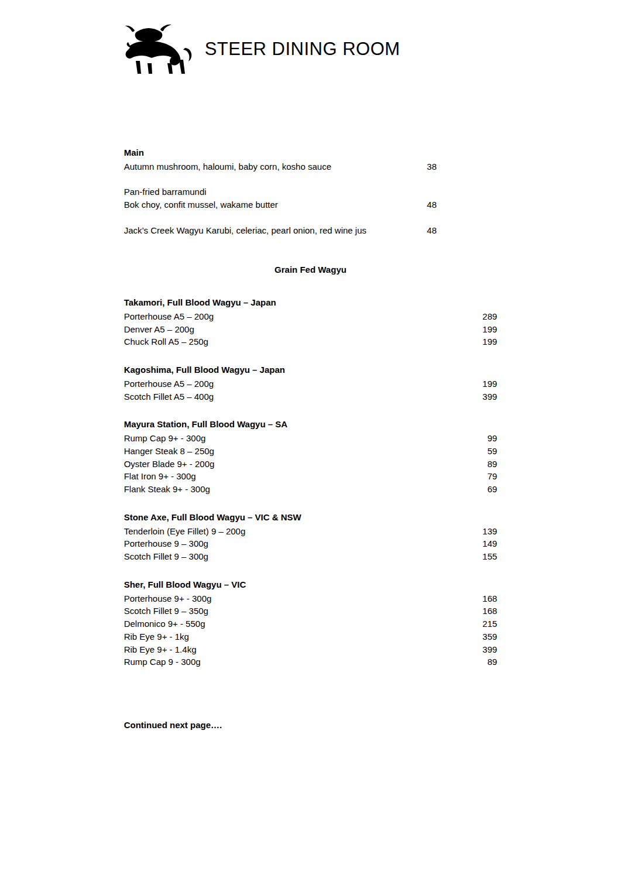STEER DINING ROOM
Main
Autumn mushroom, haloumi, baby corn, kosho sauce 38
Pan-fried barramundi
Bok choy, confit mussel, wakame butter 48
Jack’s Creek Wagyu Karubi, celeriac, pearl onion, red wine jus 48
Grain Fed Wagyu
Takamori, Full Blood Wagyu – Japan
Porterhouse A5 – 200g 289
Denver A5 – 200g 199
Chuck Roll A5 – 250g 199
Kagoshima, Full Blood Wagyu – Japan
Porterhouse A5 – 200g 199
Scotch Fillet A5 – 400g 399
Mayura Station, Full Blood Wagyu – SA
Rump Cap 9+ - 300g 99
Hanger Steak 8 – 250g 59
Oyster Blade 9+ - 200g 89
Flat Iron 9+ - 300g 79
Flank Steak 9+ - 300g 69
Stone Axe, Full Blood Wagyu – VIC & NSW
Tenderloin (Eye Fillet) 9 – 200g 139
Porterhouse 9 – 300g 149
Scotch Fillet 9 – 300g 155
Sher, Full Blood Wagyu – VIC
Porterhouse 9+ - 300g 168
Scotch Fillet 9 – 350g 168
Delmonico 9+ - 550g 215
Rib Eye 9+ - 1kg 359
Rib Eye 9+ - 1.4kg 399
Rump Cap 9 - 300g 89
Continued next page….